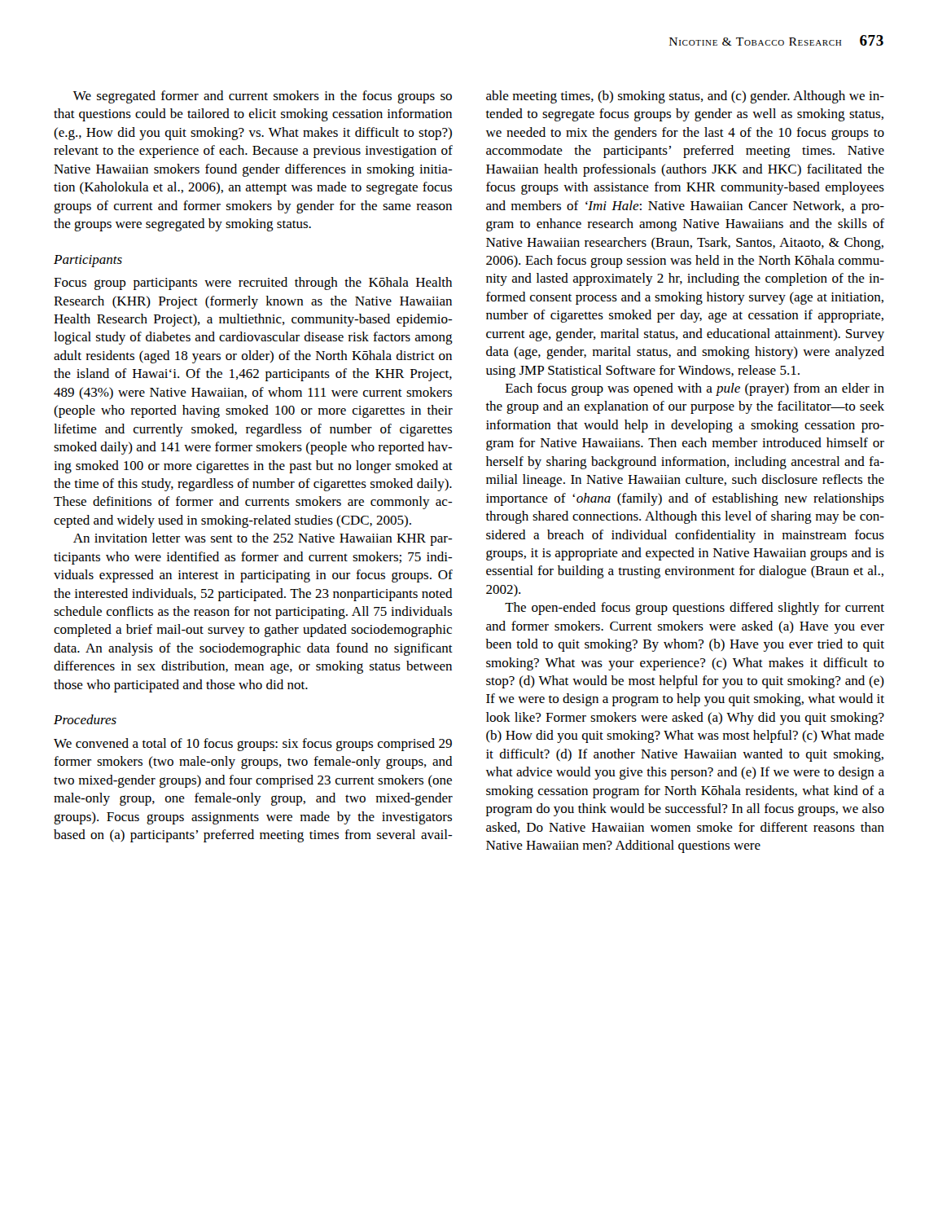Nicotine & Tobacco Research 673
We segregated former and current smokers in the focus groups so that questions could be tailored to elicit smoking cessation information (e.g., How did you quit smoking? vs. What makes it difficult to stop?) relevant to the experience of each. Because a previous investigation of Native Hawaiian smokers found gender differences in smoking initiation (Kaholokula et al., 2006), an attempt was made to segregate focus groups of current and former smokers by gender for the same reason the groups were segregated by smoking status.
Participants
Focus group participants were recruited through the Kōhala Health Research (KHR) Project (formerly known as the Native Hawaiian Health Research Project), a multiethnic, community-based epidemiological study of diabetes and cardiovascular disease risk factors among adult residents (aged 18 years or older) of the North Kōhala district on the island of Hawai‘i. Of the 1,462 participants of the KHR Project, 489 (43%) were Native Hawaiian, of whom 111 were current smokers (people who reported having smoked 100 or more cigarettes in their lifetime and currently smoked, regardless of number of cigarettes smoked daily) and 141 were former smokers (people who reported having smoked 100 or more cigarettes in the past but no longer smoked at the time of this study, regardless of number of cigarettes smoked daily). These definitions of former and currents smokers are commonly accepted and widely used in smoking-related studies (CDC, 2005).
An invitation letter was sent to the 252 Native Hawaiian KHR participants who were identified as former and current smokers; 75 individuals expressed an interest in participating in our focus groups. Of the interested individuals, 52 participated. The 23 nonparticipants noted schedule conflicts as the reason for not participating. All 75 individuals completed a brief mail-out survey to gather updated sociodemographic data. An analysis of the sociodemographic data found no significant differences in sex distribution, mean age, or smoking status between those who participated and those who did not.
Procedures
We convened a total of 10 focus groups: six focus groups comprised 29 former smokers (two male-only groups, two female-only groups, and two mixed-gender groups) and four comprised 23 current smokers (one male-only group, one female-only group, and two mixed-gender groups). Focus groups assignments were made by the investigators based on (a) participants’ preferred meeting times from several available meeting times, (b) smoking status, and (c) gender. Although we intended to segregate focus groups by gender as well as smoking status, we needed to mix the genders for the last 4 of the 10 focus groups to accommodate the participants’ preferred meeting times. Native Hawaiian health professionals (authors JKK and HKC) facilitated the focus groups with assistance from KHR community-based employees and members of ‘Imi Hale: Native Hawaiian Cancer Network, a program to enhance research among Native Hawaiians and the skills of Native Hawaiian researchers (Braun, Tsark, Santos, Aitaoto, & Chong, 2006). Each focus group session was held in the North Kōhala community and lasted approximately 2 hr, including the completion of the informed consent process and a smoking history survey (age at initiation, number of cigarettes smoked per day, age at cessation if appropriate, current age, gender, marital status, and educational attainment). Survey data (age, gender, marital status, and smoking history) were analyzed using JMP Statistical Software for Windows, release 5.1.
Each focus group was opened with a pule (prayer) from an elder in the group and an explanation of our purpose by the facilitator—to seek information that would help in developing a smoking cessation program for Native Hawaiians. Then each member introduced himself or herself by sharing background information, including ancestral and familial lineage. In Native Hawaiian culture, such disclosure reflects the importance of ‘ohana (family) and of establishing new relationships through shared connections. Although this level of sharing may be considered a breach of individual confidentiality in mainstream focus groups, it is appropriate and expected in Native Hawaiian groups and is essential for building a trusting environment for dialogue (Braun et al., 2002).
The open-ended focus group questions differed slightly for current and former smokers. Current smokers were asked (a) Have you ever been told to quit smoking? By whom? (b) Have you ever tried to quit smoking? What was your experience? (c) What makes it difficult to stop? (d) What would be most helpful for you to quit smoking? and (e) If we were to design a program to help you quit smoking, what would it look like? Former smokers were asked (a) Why did you quit smoking? (b) How did you quit smoking? What was most helpful? (c) What made it difficult? (d) If another Native Hawaiian wanted to quit smoking, what advice would you give this person? and (e) If we were to design a smoking cessation program for North Kōhala residents, what kind of a program do you think would be successful? In all focus groups, we also asked, Do Native Hawaiian women smoke for different reasons than Native Hawaiian men? Additional questions were